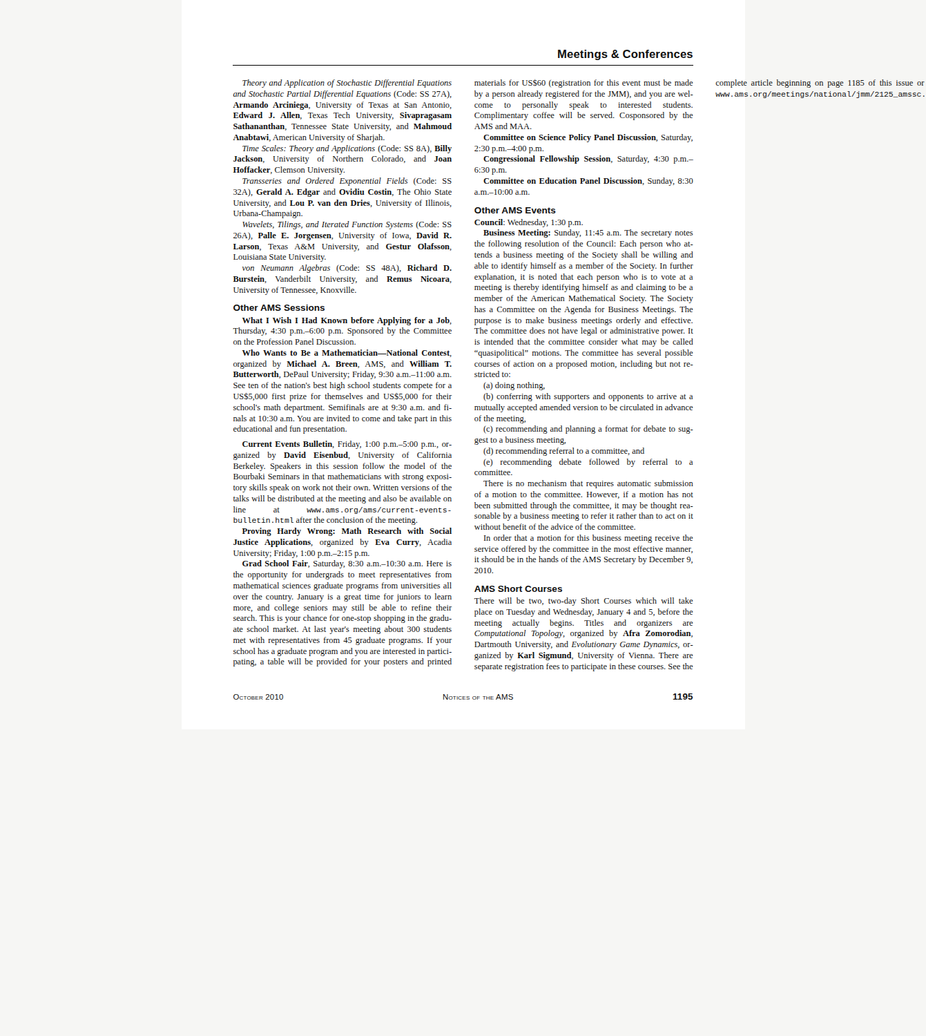Meetings & Conferences
Theory and Application of Stochastic Differential Equations and Stochastic Partial Differential Equations (Code: SS 27A), Armando Arciniega, University of Texas at San Antonio, Edward J. Allen, Texas Tech University, Sivapragasam Sathananthan, Tennessee State University, and Mahmoud Anabtawi, American University of Sharjah.
Time Scales: Theory and Applications (Code: SS 8A), Billy Jackson, University of Northern Colorado, and Joan Hoffacker, Clemson University.
Transseries and Ordered Exponential Fields (Code: SS 32A), Gerald A. Edgar and Ovidiu Costin, The Ohio State University, and Lou P. van den Dries, University of Illinois, Urbana-Champaign.
Wavelets, Tilings, and Iterated Function Systems (Code: SS 26A), Palle E. Jorgensen, University of Iowa, David R. Larson, Texas A&M University, and Gestur Olafsson, Louisiana State University.
von Neumann Algebras (Code: SS 48A), Richard D. Burstein, Vanderbilt University, and Remus Nicoara, University of Tennessee, Knoxville.
Other AMS Sessions
What I Wish I Had Known before Applying for a Job, Thursday, 4:30 p.m.–6:00 p.m. Sponsored by the Committee on the Profession Panel Discussion.
Who Wants to Be a Mathematician—National Contest, organized by Michael A. Breen, AMS, and William T. Butterworth, DePaul University; Friday, 9:30 a.m.–11:00 a.m. See ten of the nation's best high school students compete for a US$5,000 first prize for themselves and US$5,000 for their school's math department. Semifinals are at 9:30 a.m. and finals at 10:30 a.m. You are invited to come and take part in this educational and fun presentation.
Current Events Bulletin, Friday, 1:00 p.m.–5:00 p.m., organized by David Eisenbud, University of California Berkeley. Speakers in this session follow the model of the Bourbaki Seminars in that mathematicians with strong expository skills speak on work not their own. Written versions of the talks will be distributed at the meeting and also be available on line at www.ams.org/ams/current-events-bulletin.html after the conclusion of the meeting.
Proving Hardy Wrong: Math Research with Social Justice Applications, organized by Eva Curry, Acadia University; Friday, 1:00 p.m.–2:15 p.m.
Grad School Fair, Saturday, 8:30 a.m.–10:30 a.m. Here is the opportunity for undergrads to meet representatives from mathematical sciences graduate programs from universities all over the country. January is a great time for juniors to learn more, and college seniors may still be able to refine their search. This is your chance for one-stop shopping in the graduate school market. At last year's meeting about 300 students met with representatives from 45 graduate programs. If your school has a graduate program and you are interested in participating, a table will be provided for your posters and printed materials for US$60 (registration for this event must be made by a person already registered for the JMM), and you are welcome to personally speak to interested students. Complimentary coffee will be served. Cosponsored by the AMS and MAA.
Committee on Science Policy Panel Discussion, Saturday, 2:30 p.m.–4:00 p.m.
Congressional Fellowship Session, Saturday, 4:30 p.m.–6:30 p.m.
Committee on Education Panel Discussion, Sunday, 8:30 a.m.–10:00 a.m.
Other AMS Events
Council: Wednesday, 1:30 p.m.
Business Meeting: Sunday, 11:45 a.m. The secretary notes the following resolution of the Council: Each person who attends a business meeting of the Society shall be willing and able to identify himself as a member of the Society. In further explanation, it is noted that each person who is to vote at a meeting is thereby identifying himself as and claiming to be a member of the American Mathematical Society. The Society has a Committee on the Agenda for Business Meetings. The purpose is to make business meetings orderly and effective. The committee does not have legal or administrative power. It is intended that the committee consider what may be called “quasipolitical” motions. The committee has several possible courses of action on a proposed motion, including but not restricted to:
(a) doing nothing,
(b) conferring with supporters and opponents to arrive at a mutually accepted amended version to be circulated in advance of the meeting,
(c) recommending and planning a format for debate to suggest to a business meeting,
(d) recommending referral to a committee, and
(e) recommending debate followed by referral to a committee.
There is no mechanism that requires automatic submission of a motion to the committee. However, if a motion has not been submitted through the committee, it may be thought reasonable by a business meeting to refer it rather than to act on it without benefit of the advice of the committee.
In order that a motion for this business meeting receive the service offered by the committee in the most effective manner, it should be in the hands of the AMS Secretary by December 9, 2010.
AMS Short Courses
There will be two, two-day Short Courses which will take place on Tuesday and Wednesday, January 4 and 5, before the meeting actually begins. Titles and organizers are Computational Topology, organized by Afra Zomorodian, Dartmouth University, and Evolutionary Game Dynamics, organized by Karl Sigmund, University of Vienna. There are separate registration fees to participate in these courses. See the complete article beginning on page 1185 of this issue or at www.ams.org/meetings/national/jmm/2125_amssc.html.
October 2010 Notices of the AMS 1195